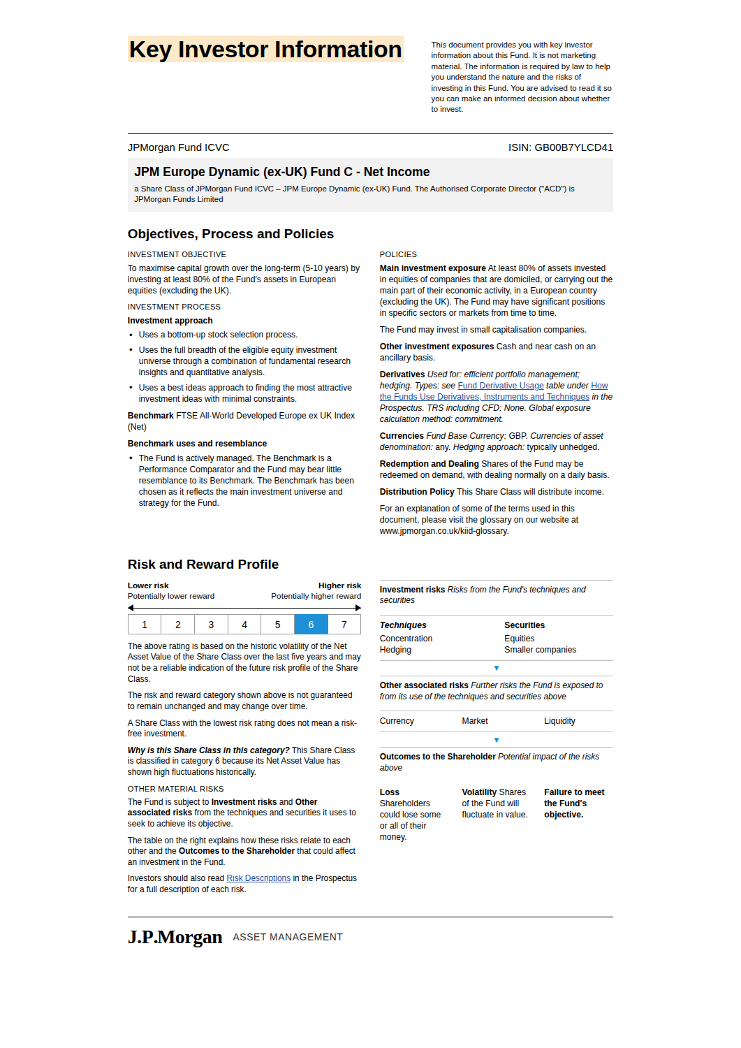Key Investor Information
This document provides you with key investor information about this Fund. It is not marketing material. The information is required by law to help you understand the nature and the risks of investing in this Fund. You are advised to read it so you can make an informed decision about whether to invest.
JPMorgan Fund ICVC
ISIN: GB00B7YLCD41
JPM Europe Dynamic (ex-UK) Fund C - Net Income
a Share Class of JPMorgan Fund ICVC – JPM Europe Dynamic (ex-UK) Fund. The Authorised Corporate Director ("ACD") is JPMorgan Funds Limited
Objectives, Process and Policies
Investment Objective
To maximise capital growth over the long-term (5-10 years) by investing at least 80% of the Fund's assets in European equities (excluding the UK).
Investment Process
Investment approach
Uses a bottom-up stock selection process.
Uses the full breadth of the eligible equity investment universe through a combination of fundamental research insights and quantitative analysis.
Uses a best ideas approach to finding the most attractive investment ideas with minimal constraints.
Benchmark FTSE All-World Developed Europe ex UK Index (Net)
Benchmark uses and resemblance
The Fund is actively managed. The Benchmark is a Performance Comparator and the Fund may bear little resemblance to its Benchmark. The Benchmark has been chosen as it reflects the main investment universe and strategy for the Fund.
Policies
Main investment exposure At least 80% of assets invested in equities of companies that are domiciled, or carrying out the main part of their economic activity, in a European country (excluding the UK). The Fund may have significant positions in specific sectors or markets from time to time.
The Fund may invest in small capitalisation companies.
Other investment exposures Cash and near cash on an ancillary basis.
Derivatives Used for: efficient portfolio management; hedging. Types: see Fund Derivative Usage table under How the Funds Use Derivatives, Instruments and Techniques in the Prospectus. TRS including CFD: None. Global exposure calculation method: commitment.
Currencies Fund Base Currency: GBP. Currencies of asset denomination: any. Hedging approach: typically unhedged.
Redemption and Dealing Shares of the Fund may be redeemed on demand, with dealing normally on a daily basis.
Distribution Policy This Share Class will distribute income.
For an explanation of some of the terms used in this document, please visit the glossary on our website at www.jpmorgan.co.uk/kiid-glossary.
Risk and Reward Profile
Lower risk
Potentially lower reward
Higher risk
Potentially higher reward
| 1 | 2 | 3 | 4 | 5 | 6 | 7 |
The above rating is based on the historic volatility of the Net Asset Value of the Share Class over the last five years and may not be a reliable indication of the future risk profile of the Share Class.
The risk and reward category shown above is not guaranteed to remain unchanged and may change over time.
A Share Class with the lowest risk rating does not mean a risk-free investment.
Why is this Share Class in this category? This Share Class is classified in category 6 because its Net Asset Value has shown high fluctuations historically.
Other Material Risks
The Fund is subject to Investment risks and Other associated risks from the techniques and securities it uses to seek to achieve its objective.
The table on the right explains how these risks relate to each other and the Outcomes to the Shareholder that could affect an investment in the Fund.
Investors should also read Risk Descriptions in the Prospectus for a full description of each risk.
Investment risks Risks from the Fund's techniques and securities
Techniques
Concentration
Hedging
Securities
Equities
Smaller companies
Other associated risks Further risks the Fund is exposed to from its use of the techniques and securities above
Currency
Market
Liquidity
Outcomes to the Shareholder Potential impact of the risks above
Loss Shareholders could lose some or all of their money.
Volatility Shares of the Fund will fluctuate in value.
Failure to meet the Fund's objective.
J.P. Morgan
ASSET MANAGEMENT